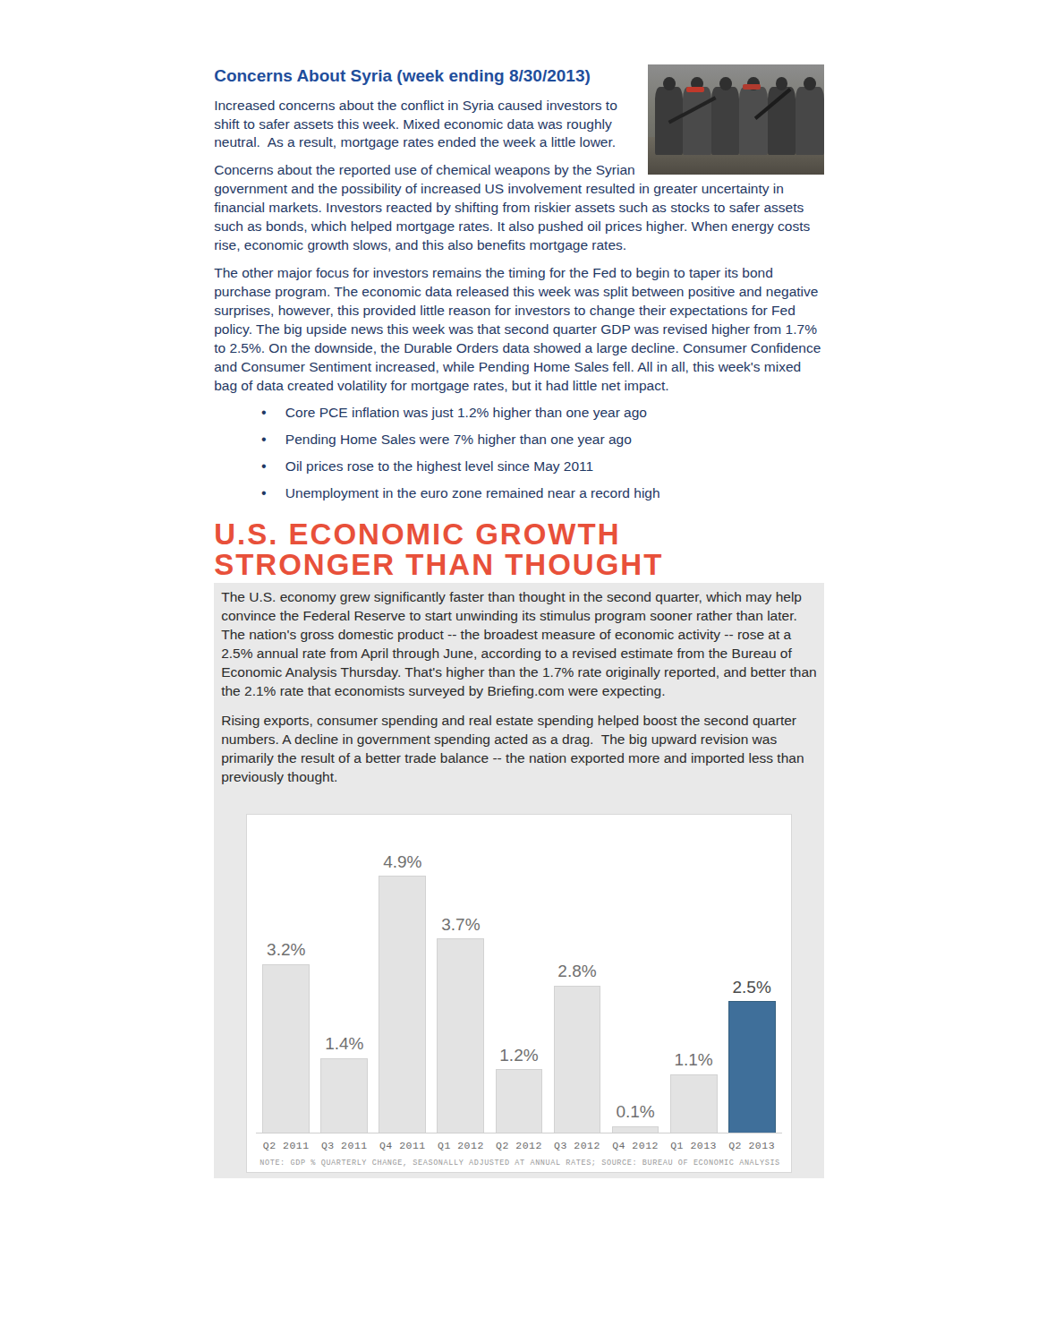Concerns About Syria (week ending 8/30/2013)
Increased concerns about the conflict in Syria caused investors to shift to safer assets this week. Mixed economic data was roughly neutral. As a result, mortgage rates ended the week a little lower.
Concerns about the reported use of chemical weapons by the Syrian government and the possibility of increased US involvement resulted in greater uncertainty in financial markets. Investors reacted by shifting from riskier assets such as stocks to safer assets such as bonds, which helped mortgage rates. It also pushed oil prices higher. When energy costs rise, economic growth slows, and this also benefits mortgage rates.
The other major focus for investors remains the timing for the Fed to begin to taper its bond purchase program. The economic data released this week was split between positive and negative surprises, however, this provided little reason for investors to change their expectations for Fed policy. The big upside news this week was that second quarter GDP was revised higher from 1.7% to 2.5%. On the downside, the Durable Orders data showed a large decline. Consumer Confidence and Consumer Sentiment increased, while Pending Home Sales fell. All in all, this week's mixed bag of data created volatility for mortgage rates, but it had little net impact.
Core PCE inflation was just 1.2% higher than one year ago
Pending Home Sales were 7% higher than one year ago
Oil prices rose to the highest level since May 2011
Unemployment in the euro zone remained near a record high
U.S. Economic Growth
Stronger Than Thought
The U.S. economy grew significantly faster than thought in the second quarter, which may help convince the Federal Reserve to start unwinding its stimulus program sooner rather than later. The nation's gross domestic product -- the broadest measure of economic activity -- rose at a 2.5% annual rate from April through June, according to a revised estimate from the Bureau of Economic Analysis Thursday. That's higher than the 1.7% rate originally reported, and better than the 2.1% rate that economists surveyed by Briefing.com were expecting.
Rising exports, consumer spending and real estate spending helped boost the second quarter numbers. A decline in government spending acted as a drag. The big upward revision was primarily the result of a better trade balance -- the nation exported more and imported less than previously thought.
3.2%
1.4%
4.9%
3.7%
1.2%
2.8%
0.1%
1.1%
2.5%
Q2 2011
Q3 2011
Q4 2011
Q1 2012
Q2 2012
Q3 2012
Q4 2012
Q1 2013
Q2 2013
NOTE: GDP % QUARTERLY CHANGE, SEASONALLY ADJUSTED AT ANNUAL RATES; SOURCE: BUREAU OF ECONOMIC ANALYSIS